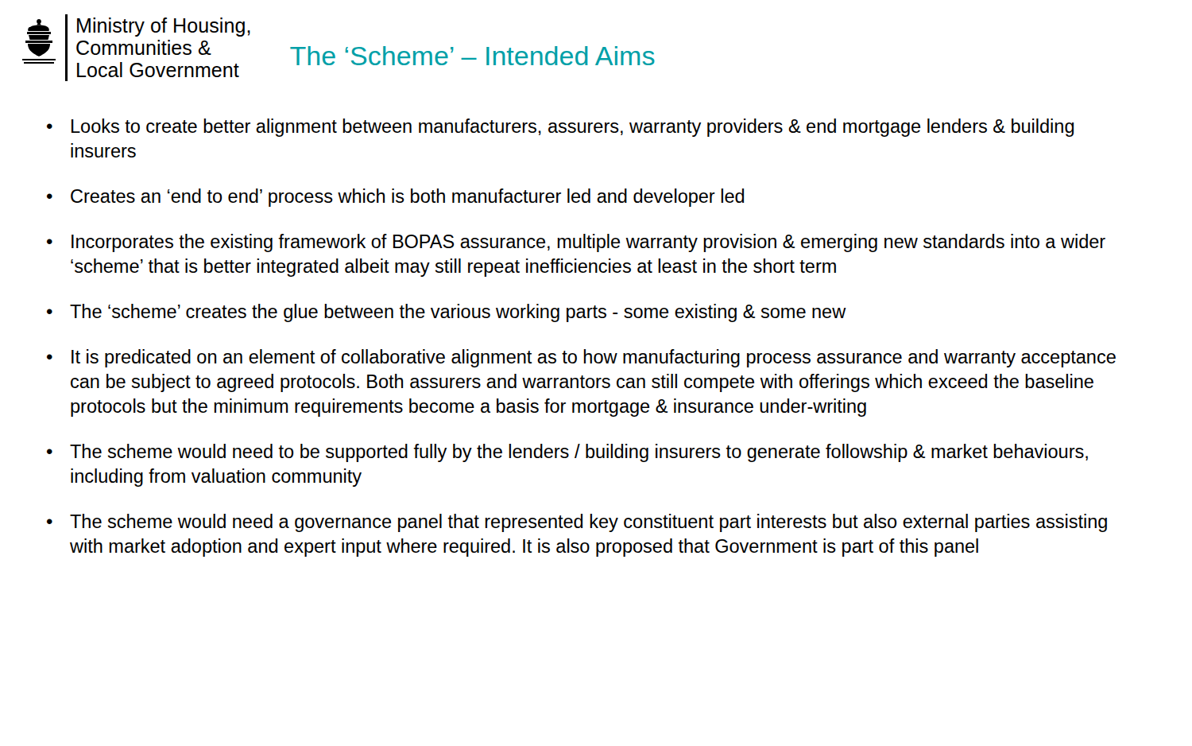Ministry of Housing,
Communities &
Local Government
The ‘Scheme’ – Intended Aims
Looks to create better alignment between manufacturers, assurers, warranty providers & end mortgage lenders & building insurers
Creates an ‘end to end’ process which is both manufacturer led and developer led
Incorporates the existing framework of BOPAS assurance, multiple warranty provision & emerging new standards into a wider ‘scheme’ that is better integrated albeit may still repeat inefficiencies at least in the short term
The ‘scheme’ creates the glue between the various working parts - some existing & some new
It is predicated on an element of collaborative alignment as to how manufacturing process assurance and warranty acceptance can be subject to agreed protocols. Both assurers and warrantors can still compete with offerings which exceed the baseline protocols but the minimum requirements become a basis for mortgage & insurance under-writing
The scheme would need to be supported fully by the lenders / building insurers to generate followship & market behaviours, including from valuation community
The scheme would need a governance panel that represented key constituent part interests but also external parties assisting with market adoption and expert input where required. It is also proposed that Government is part of this panel